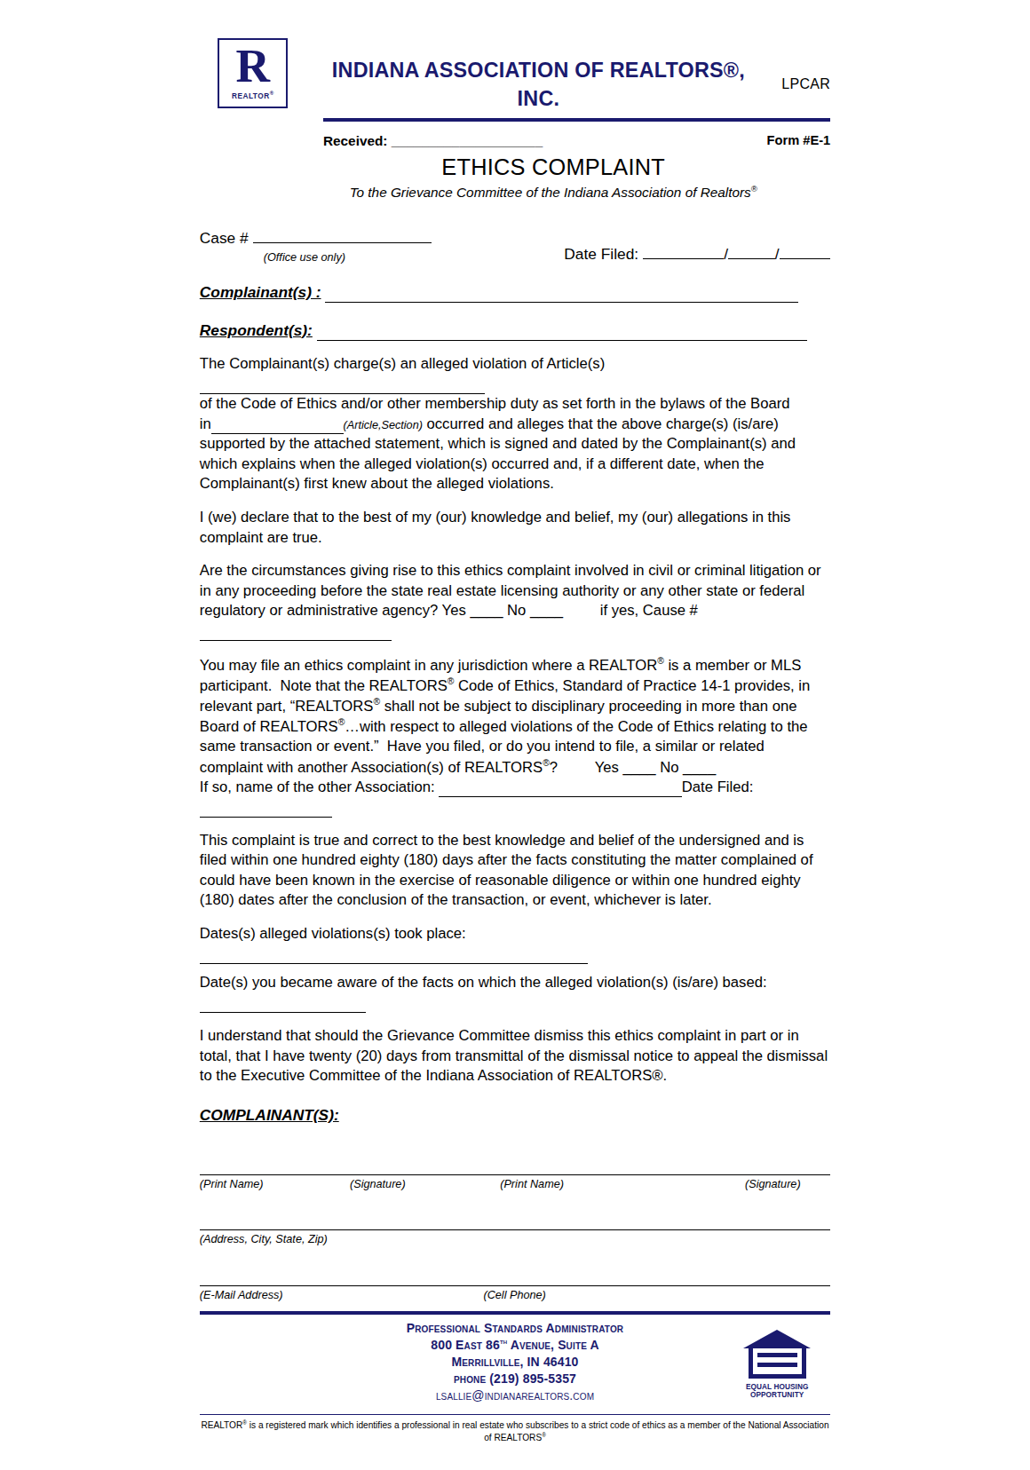R REALTOR®
LPCAR
INDIANA ASSOCIATION OF REALTORS®, INC.
Received: ____________________ Form #E-1
ETHICS COMPLAINT
To the Grievance Committee of the Indiana Association of Realtors®
Case # (Office use only)
Date Filed: / /
Complainant(s) :
Respondent(s):
The Complainant(s) charge(s) an alleged violation of Article(s)
of the Code of Ethics and/or other membership duty as set forth in the bylaws of the Board
in (Article,Section) occurred and alleges that the above charge(s) (is/are) supported by the attached statement, which is signed and dated by the Complainant(s) and which explains when the alleged violation(s) occurred and, if a different date, when the Complainant(s) first knew about the alleged violations.
I (we) declare that to the best of my (our) knowledge and belief, my (our) allegations in this complaint are true.
Are the circumstances giving rise to this ethics complaint involved in civil or criminal litigation or in any proceeding before the state real estate licensing authority or any other state or federal regulatory or administrative agency? Yes ____ No ____ if yes, Cause #
You may file an ethics complaint in any jurisdiction where a REALTOR® is a member or MLS participant. Note that the REALTORS® Code of Ethics, Standard of Practice 14-1 provides, in relevant part, “REALTORS® shall not be subject to disciplinary proceeding in more than one Board of REALTORS®…with respect to alleged violations of the Code of Ethics relating to the same transaction or event.” Have you filed, or do you intend to file, a similar or related complaint with another Association(s) of REALTORS®? Yes ____ No ____
If so, name of the other Association: Date Filed:
This complaint is true and correct to the best knowledge and belief of the undersigned and is filed within one hundred eighty (180) days after the facts constituting the matter complained of could have been known in the exercise of reasonable diligence or within one hundred eighty (180) dates after the conclusion of the transaction, or event, whichever is later.
Dates(s) alleged violations(s) took place:
Date(s) you became aware of the facts on which the alleged violation(s) (is/are) based:
I understand that should the Grievance Committee dismiss this ethics complaint in part or in total, that I have twenty (20) days from transmittal of the dismissal notice to appeal the dismissal to the Executive Committee of the Indiana Association of REALTORS®.
COMPLAINANT(S):
(Print Name) (Signature) (Print Name) (Signature)
(Address, City, State, Zip)
(E-Mail Address) (Cell Phone)
EQUAL HOUSING
OPPORTUNITY
Professional Standards Administrator
800 East 86th Avenue, Suite A
Merrillville, IN 46410
phone (219) 895-5357
lsallie@indianarealtors.com
REALTOR® is a registered mark which identifies a professional in real estate who subscribes to a strict code of ethics as a member of the National Association of REALTORS®